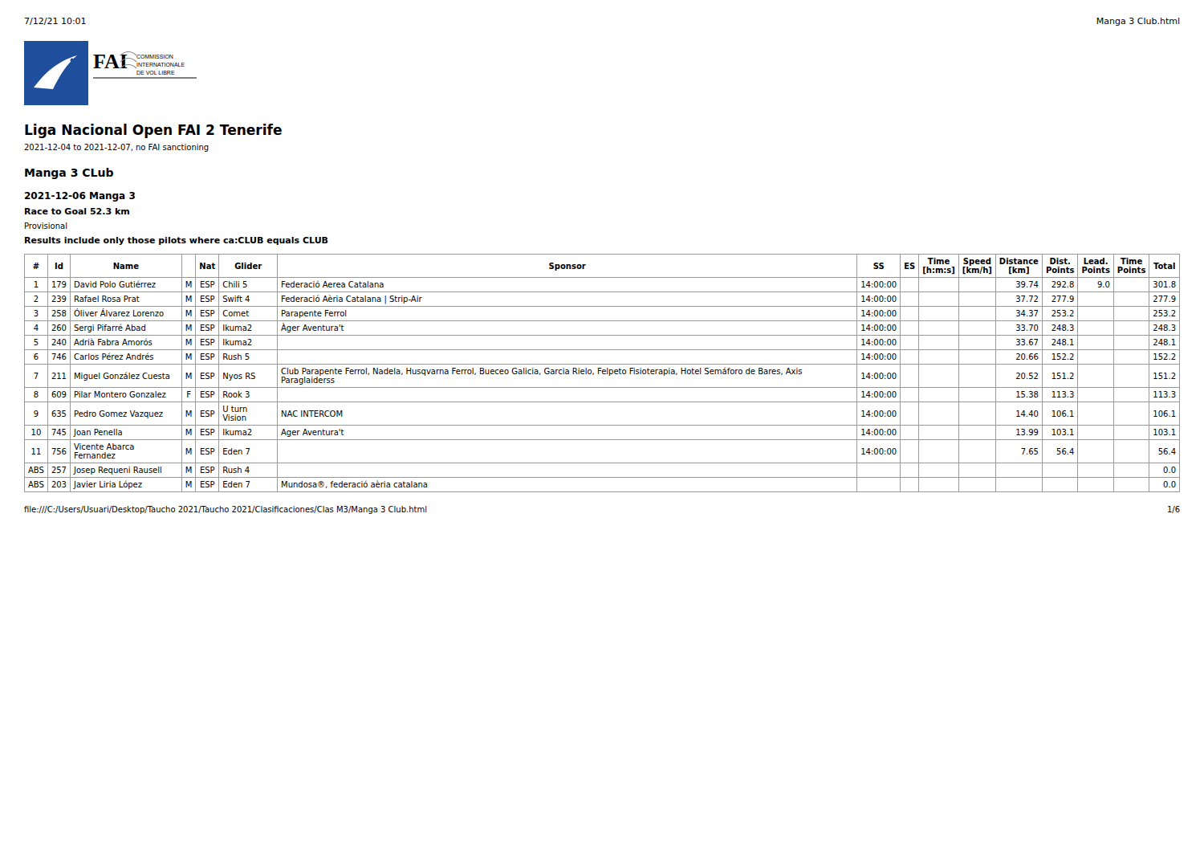7/12/21 10:01
Manga 3 Club.html
FAI COMMISSION INTERNATIONALE DE VOL LIBRE
Liga Nacional Open FAI 2 Tenerife
2021-12-04 to 2021-12-07, no FAI sanctioning
Manga 3 CLub
2021-12-06 Manga 3
Race to Goal 52.3 km
Provisional
Results include only those pilots where ca:CLUB equals CLUB
| # | Id | Name | | Nat | Glider | Sponsor | SS | ES | Time [h:m:s] | Speed [km/h] | Distance [km] | Dist. Points | Lead. Points | Time Points | Total |
| --- | --- | --- | --- | --- | --- | --- | --- | --- | --- | --- | --- | --- | --- | --- | --- |
| 1 | 179 | David Polo Gutiérrez | M | ESP | Chili 5 | Federació Aerea Catalana | 14:00:00 | | | | 39.74 | 292.8 | 9.0 | | 301.8 |
| 2 | 239 | Rafael Rosa Prat | M | ESP | Swift 4 | Federació Aèria Catalana / Strip-Air | 14:00:00 | | | | 37.72 | 277.9 | | | 277.9 |
| 3 | 258 | Óliver Álvarez Lorenzo | M | ESP | Comet | Parapente Ferrol | 14:00:00 | | | | 34.37 | 253.2 | | | 253.2 |
| 4 | 260 | Sergi Pifarré Abad | M | ESP | Ikuma2 | Àger Aventura't | 14:00:00 | | | | 33.70 | 248.3 | | | 248.3 |
| 5 | 240 | Adrià Fabra Amorós | M | ESP | Ikuma2 | | 14:00:00 | | | | 33.67 | 248.1 | | | 248.1 |
| 6 | 746 | Carlos Pérez Andrés | M | ESP | Rush 5 | | 14:00:00 | | | | 20.66 | 152.2 | | | 152.2 |
| 7 | 211 | Miguel González Cuesta | M | ESP | Nyos RS | Club Parapente Ferrol, Nadela, Husqvarna Ferrol, Bueceo Galicia, Garcia Rielo, Felpeto Fisioterapia, Hotel Semáforo de Bares, Axis Paraglaiderss | 14:00:00 | | | | 20.52 | 151.2 | | | 151.2 |
| 8 | 609 | Pilar Montero Gonzalez | F | ESP | Rook 3 | | 14:00:00 | | | | 15.38 | 113.3 | | | 113.3 |
| 9 | 635 | Pedro Gomez Vazquez | M | ESP | U turn Vision | NAC INTERCOM | 14:00:00 | | | | 14.40 | 106.1 | | | 106.1 |
| 10 | 745 | Joan Penella | M | ESP | Ikuma2 | Ager Aventura't | 14:00:00 | | | | 13.99 | 103.1 | | | 103.1 |
| 11 | 756 | Vicente Abarca Fernandez | M | ESP | Eden 7 | | 14:00:00 | | | | 7.65 | 56.4 | | | 56.4 |
| ABS | 257 | Josep Requeni Rausell | M | ESP | Rush 4 | | | | | | | | | | 0.0 |
| ABS | 203 | Javier Liria López | M | ESP | Eden 7 | Mundosa®, federació aèria catalana | | | | | | | | | 0.0 |
file:///C:/Users/Usuari/Desktop/Taucho 2021/Taucho 2021/Clasificaciones/Clas M3/Manga 3 Club.html 1/6